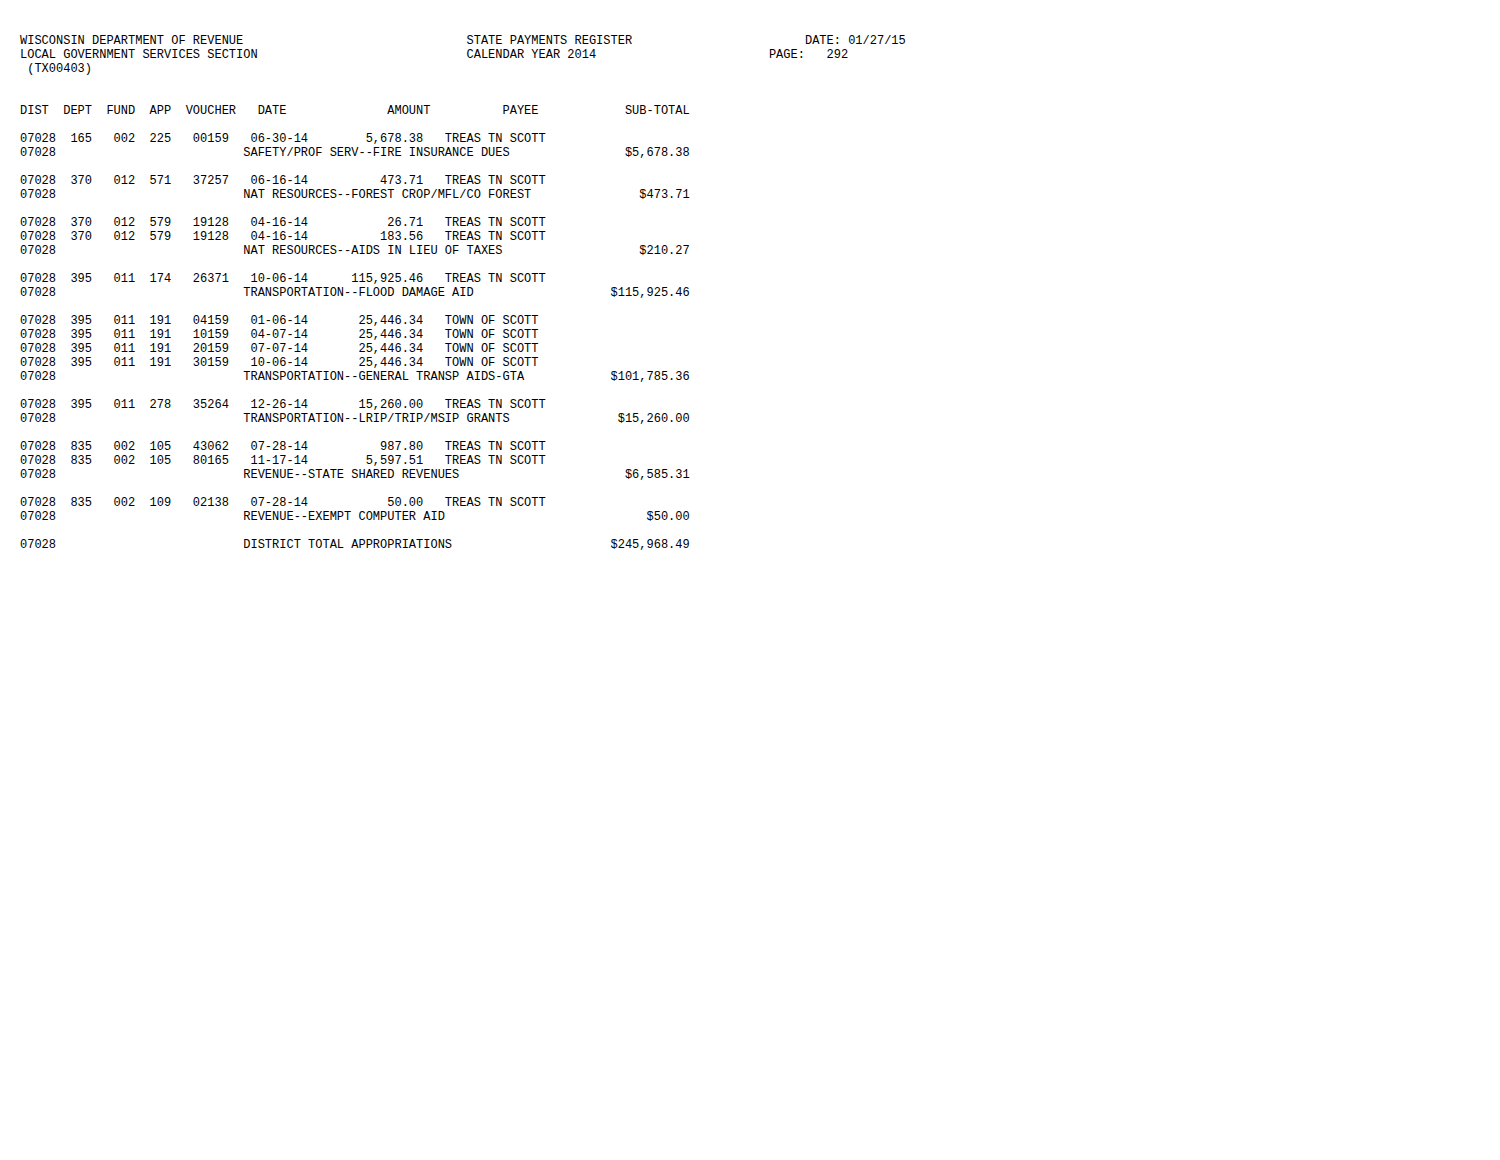WISCONSIN DEPARTMENT OF REVENUE STATE PAYMENTS REGISTER DATE: 01/27/15 LOCAL GOVERNMENT SERVICES SECTION CALENDAR YEAR 2014 PAGE: 292 (TX00403) DIST DEPT FUND APP VOUCHER DATE AMOUNT PAYEE SUB-TOTAL 07028 165 002 225 00159 06-30-14 5,678.38 TREAS TN SCOTT 07028 SAFETY/PROF SERV--FIRE INSURANCE DUES $5,678.38 07028 370 012 571 37257 06-16-14 473.71 TREAS TN SCOTT 07028 NAT RESOURCES--FOREST CROP/MFL/CO FOREST $473.71 07028 370 012 579 19128 04-16-14 26.71 TREAS TN SCOTT 07028 370 012 579 19128 04-16-14 183.56 TREAS TN SCOTT 07028 NAT RESOURCES--AIDS IN LIEU OF TAXES $210.27 07028 395 011 174 26371 10-06-14 115,925.46 TREAS TN SCOTT 07028 TRANSPORTATION--FLOOD DAMAGE AID $115,925.46 07028 395 011 191 04159 01-06-14 25,446.34 TOWN OF SCOTT 07028 395 011 191 10159 04-07-14 25,446.34 TOWN OF SCOTT 07028 395 011 191 20159 07-07-14 25,446.34 TOWN OF SCOTT 07028 395 011 191 30159 10-06-14 25,446.34 TOWN OF SCOTT 07028 TRANSPORTATION--GENERAL TRANSP AIDS-GTA $101,785.36 07028 395 011 278 35264 12-26-14 15,260.00 TREAS TN SCOTT 07028 TRANSPORTATION--LRIP/TRIP/MSIP GRANTS $15,260.00 07028 835 002 105 43062 07-28-14 987.80 TREAS TN SCOTT 07028 835 002 105 80165 11-17-14 5,597.51 TREAS TN SCOTT 07028 REVENUE--STATE SHARED REVENUES $6,585.31 07028 835 002 109 02138 07-28-14 50.00 TREAS TN SCOTT 07028 REVENUE--EXEMPT COMPUTER AID $50.00 07028 DISTRICT TOTAL APPROPRIATIONS $245,968.49